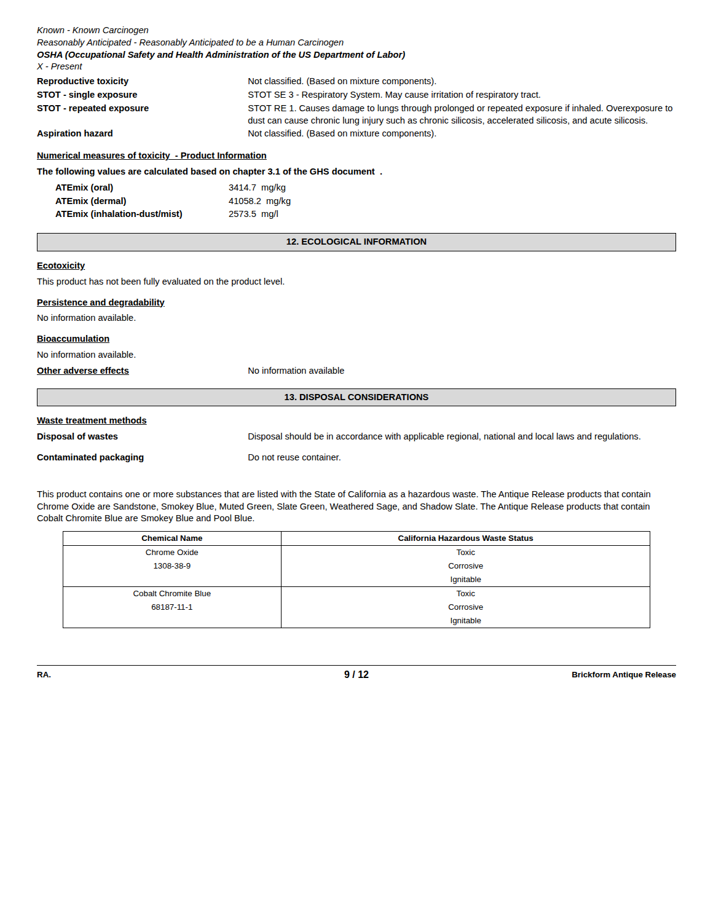Known - Known Carcinogen
Reasonably Anticipated - Reasonably Anticipated to be a Human Carcinogen
OSHA (Occupational Safety and Health Administration of the US Department of Labor)
X - Present
| Reproductive toxicity | Not classified. (Based on mixture components). |
| STOT - single exposure | STOT SE 3 - Respiratory System. May cause irritation of respiratory tract. |
| STOT - repeated exposure | STOT RE 1. Causes damage to lungs through prolonged or repeated exposure if inhaled. Overexposure to dust can cause chronic lung injury such as chronic silicosis, accelerated silicosis, and acute silicosis. |
| Aspiration hazard | Not classified. (Based on mixture components). |
Numerical measures of toxicity - Product Information
The following values are calculated based on chapter 3.1 of the GHS document .
| ATEmix (oral) | 3414.7 mg/kg |
| ATEmix (dermal) | 41058.2 mg/kg |
| ATEmix (inhalation-dust/mist) | 2573.5 mg/l |
12. ECOLOGICAL INFORMATION
Ecotoxicity
This product has not been fully evaluated on the product level.
Persistence and degradability
No information available.
Bioaccumulation
No information available.
| Other adverse effects | No information available |
13. DISPOSAL CONSIDERATIONS
Waste treatment methods
| Disposal of wastes | Disposal should be in accordance with applicable regional, national and local laws and regulations. |
| Contaminated packaging | Do not reuse container. |
This product contains one or more substances that are listed with the State of California as a hazardous waste. The Antique Release products that contain Chrome Oxide are Sandstone, Smokey Blue, Muted Green, Slate Green, Weathered Sage, and Shadow Slate. The Antique Release products that contain Cobalt Chromite Blue are Smokey Blue and Pool Blue.
| Chemical Name | California Hazardous Waste Status |
| --- | --- |
| Chrome Oxide | Toxic |
| 1308-38-9 | Corrosive |
| | Ignitable |
| Cobalt Chromite Blue | Toxic |
| 68187-11-1 | Corrosive |
| | Ignitable |
| RA. | 9 / 12 | Brickform Antique Release |